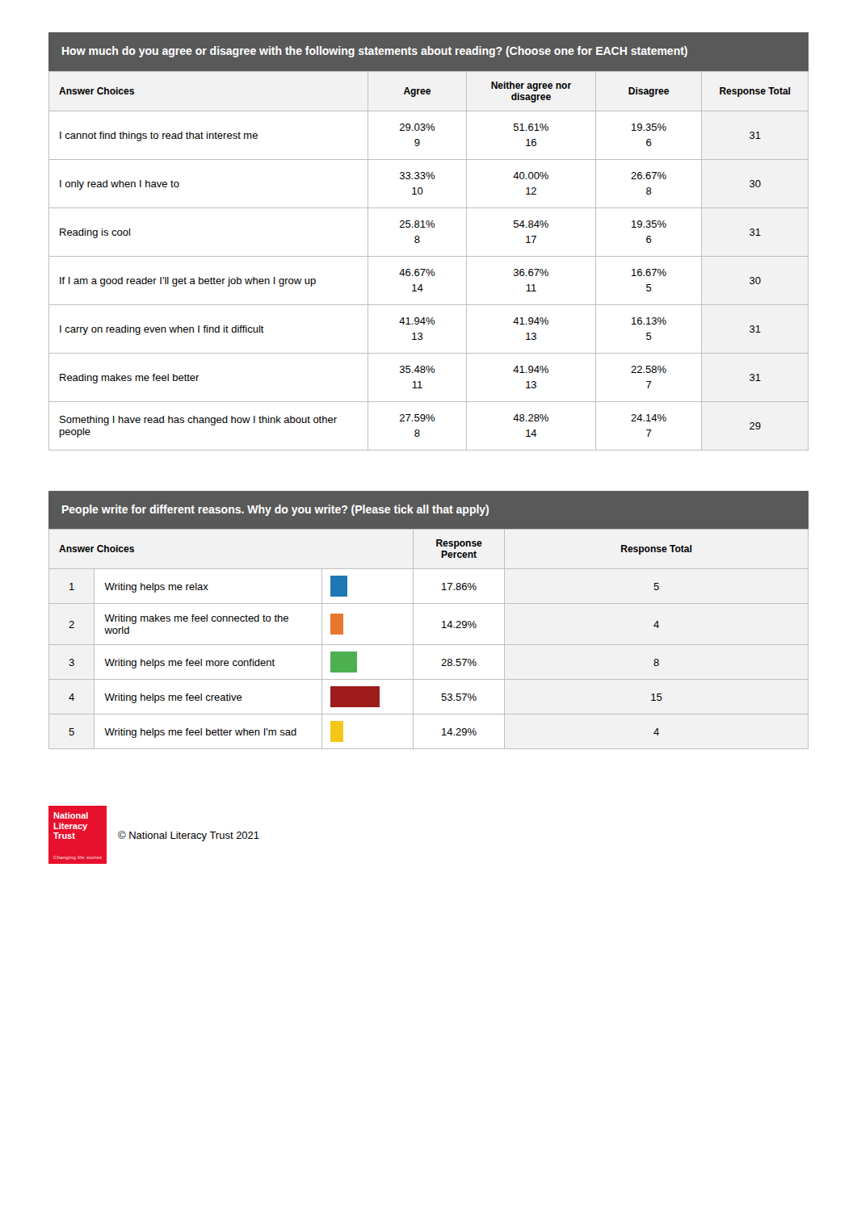How much do you agree or disagree with the following statements about reading? (Choose one for EACH statement)
| Answer Choices | Agree | Neither agree nor disagree | Disagree | Response Total |
| --- | --- | --- | --- | --- |
| I cannot find things to read that interest me | 29.03% 9 | 51.61% 16 | 19.35% 6 | 31 |
| I only read when I have to | 33.33% 10 | 40.00% 12 | 26.67% 8 | 30 |
| Reading is cool | 25.81% 8 | 54.84% 17 | 19.35% 6 | 31 |
| If I am a good reader I'll get a better job when I grow up | 46.67% 14 | 36.67% 11 | 16.67% 5 | 30 |
| I carry on reading even when I find it difficult | 41.94% 13 | 41.94% 13 | 16.13% 5 | 31 |
| Reading makes me feel better | 35.48% 11 | 41.94% 13 | 22.58% 7 | 31 |
| Something I have read has changed how I think about other people | 27.59% 8 | 48.28% 14 | 24.14% 7 | 29 |
People write for different reasons. Why do you write? (Please tick all that apply)
| Answer Choices | Response Percent | Response Total |
| --- | --- | --- |
| 1 | Writing helps me relax | | 17.86% | 5 |
| 2 | Writing makes me feel connected to the world | | 14.29% | 4 |
| 3 | Writing helps me feel more confident | | 28.57% | 8 |
| 4 | Writing helps me feel creative | | 53.57% | 15 |
| 5 | Writing helps me feel better when I'm sad | | 14.29% | 4 |
National
Literacy
Trust Changing life stories
© National Literacy Trust 2021